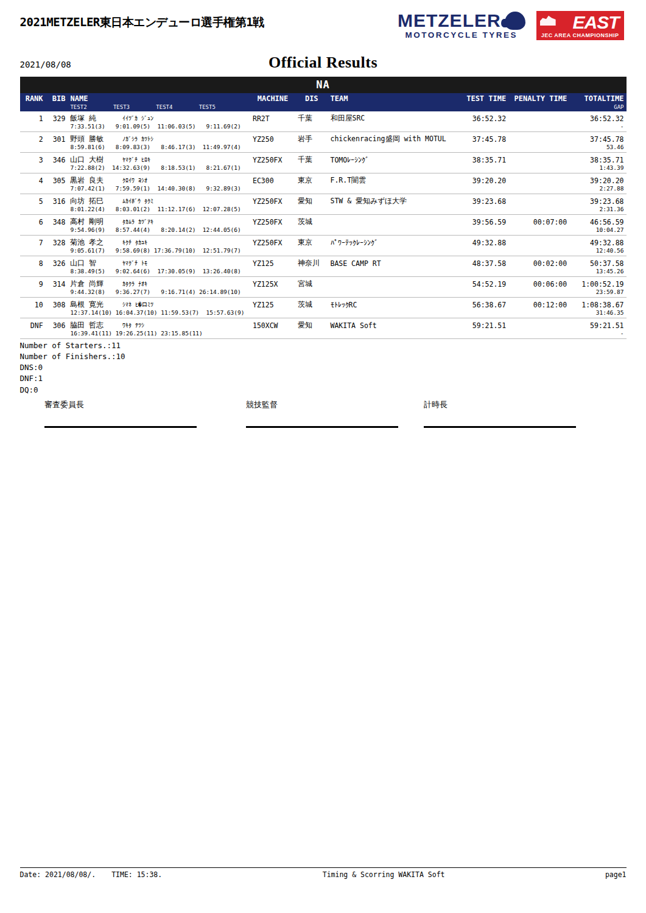2021METZELER東日本エンデューロ選手権第1戦
METZELER
MOTORCYCLE TYRES
EAST
JEC AREA CHAMPIONSHIP
2021/08/08
Official Results
NA
| RANK | BIB | NAME | MACHINE | DIS | TEAM | TEST TIME | PENALTY TIME | TOTALTIME |
| --- | --- | --- | --- | --- | --- | --- | --- | --- |
| | | TEST2 TEST3 TEST4 TEST5 | | | | | | GAP |
| 1 | 329 | 飯塚 純 ｲｲﾂﾞｶ ｼﾞｭﾝ | RR2T | 千葉 | 和田屋SRC | 36:52.32 | | 36:52.32 |
| | | 7:33.51(3) 9:01.09(5) 11:06.03(5) 9:11.69(2) | | | | | | - |
| 2 | 301 | 野頭 勝敏 ﾉｶﾞｼﾗ ｶﾂﾄｼ | YZ250 | 岩手 | chickenracing盛岡 with MOTUL | 37:45.78 | | 37:45.78 |
| | | 8:59.81(6) 8:09.83(3) 8:46.17(3) 11:49.97(4) | | | | | | 53.46 |
| 3 | 346 | 山口 大樹 ﾔﾏｸﾞﾁ ﾋﾛｷ | YZ250FX | 千葉 | TOMOﾚｰｼﾝｸﾞ | 38:35.71 | | 38:35.71 |
| | | 7:22.88(2) 14:32.63(9) 8:18.53(1) 8:21.67(1) | | | | | | 1:43.39 |
| 4 | 305 | 黒岩 良夫 ｸﾛｲﾜ ﾖｼｵ | EC300 | 東京 | F.R.T闇雲 | 39:20.20 | | 39:20.20 |
| | | 7:07.42(1) 7:59.59(1) 14:40.30(8) 9:32.89(3) | | | | | | 2:27.88 |
| 5 | 316 | 向坊 拓巳 ﾑｶｲﾎﾞｳ ﾀｸﾐ | YZ250FX | 愛知 | STW & 愛知みずほ大学 | 39:23.68 | | 39:23.68 |
| | | 8:01.22(4) 8:03.01(2) 11:12.17(6) 12:07.28(5) | | | | | | 2:31.36 |
| 6 | 348 | 高村 剛明 ﾀｶﾑﾗ ｶﾂﾞｱｷ | YZ250FX | 茨城 | | 39:56.59 | 00:07:00 | 46:56.59 |
| | | 9:54.96(9) 8:57.44(4) 8:20.14(2) 12:44.05(6) | | | | | | 10:04.27 |
| 7 | 328 | 菊池 孝之 ｷｸﾁ ﾀｶﾕｷ | YZ250FX | 東京 | ﾊﾟﾜｰﾃｯｸﾚｰｼﾝｸﾞ | 49:32.88 | | 49:32.88 |
| | | 9:05.61(7) 9:58.69(8) 17:36.79(10) 12:51.79(7) | | | | | | 12:40.56 |
| 8 | 326 | 山口 智 ﾔﾏｸﾞﾁ ﾄﾓ | YZ125 | 神奈川 | BASE CAMP RT | 48:37.58 | 00:02:00 | 50:37.58 |
| | | 8:38.49(5) 9:02.64(6) 17:30.05(9) 13:26.40(8) | | | | | | 13:45.26 |
| 9 | 314 | 片倉 尚輝 ｶﾀｸﾗ ﾅｵｷ | YZ125X | 宮城 | | 54:52.19 | 00:06:00 | 1:00:52.19 |
| | | 9:44.32(8) 9:36.27(7) 9:16.71(4) 26:14.89(10) | | | | | | 23:59.87 |
| 10 | 308 | 島根 寛光 ｼﾏﾈ ﾋ�ロﾐﾂ | YZ125 | 茨城 | ﾓﾄﾚｯｸRC | 56:38.67 | 00:12:00 | 1:08:38.67 |
| | | 12:37.14(10) 16:04.37(10) 11:59.53(7) 15:57.63(9) | | | | | | 31:46.35 |
| DNF | 306 | 脇田 哲志 ﾜｷﾀ ﾃﾂｼ | 150XCW | 愛知 | WAKITA Soft | 59:21.51 | | 59:21.51 |
| | | 16:39.41(11) 19:26.25(11) 23:15.85(11) | | | | | | - |
Number of Starters.:11
Number of Finishers.:10
DNS:0
DNF:1
DQ:0
審査委員長
競技監督
計時長
Date: 2021/08/08/. TIME: 15:38.
Timing & Scorring WAKITA Soft
page1